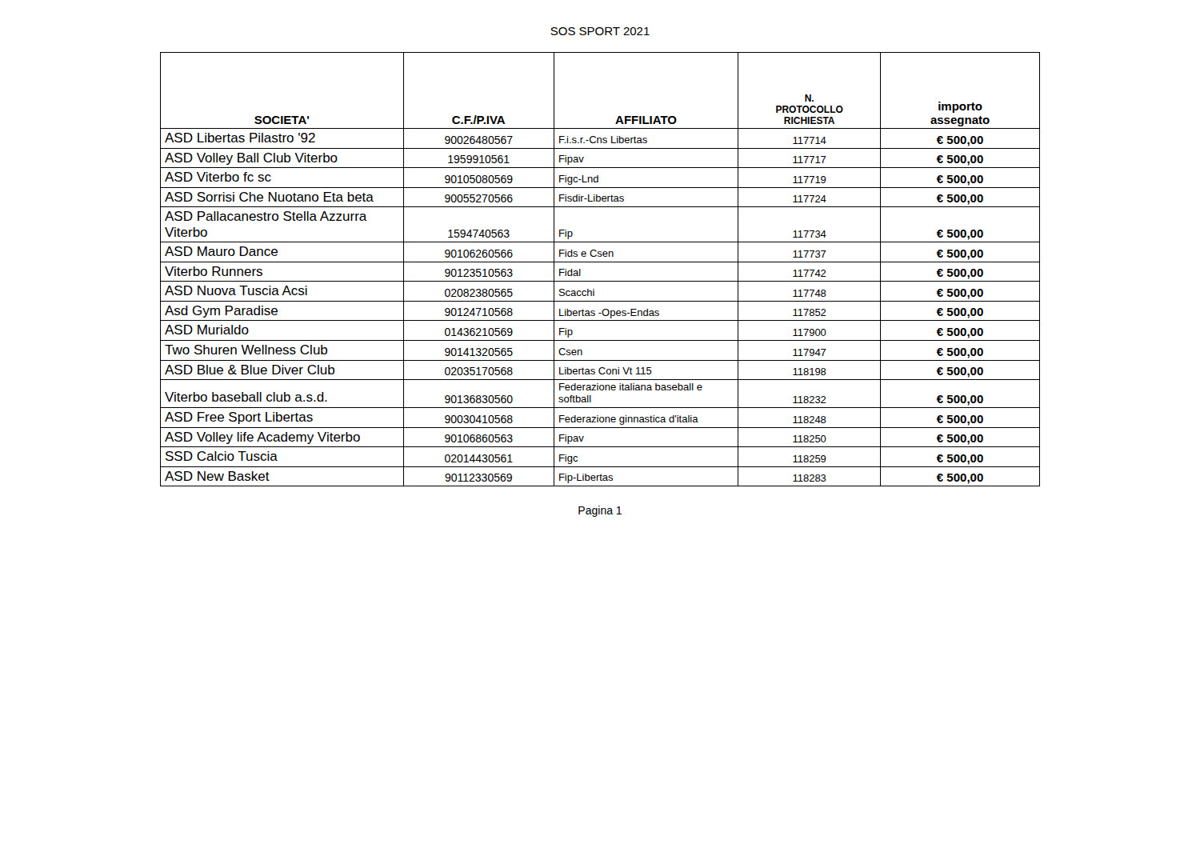SOS SPORT 2021
| SOCIETA' | C.F./P.IVA | AFFILIATO | N. PROTOCOLLO RICHIESTA | importo assegnato |
| --- | --- | --- | --- | --- |
| ASD Libertas Pilastro '92 | 90026480567 | F.i.s.r.-Cns Libertas | 117714 | € 500,00 |
| ASD Volley Ball Club Viterbo | 1959910561 | Fipav | 117717 | € 500,00 |
| ASD Viterbo fc sc | 90105080569 | Figc-Lnd | 117719 | € 500,00 |
| ASD Sorrisi Che Nuotano Eta beta | 90055270566 | Fisdir-Libertas | 117724 | € 500,00 |
| ASD Pallacanestro Stella Azzurra Viterbo | 1594740563 | Fip | 117734 | € 500,00 |
| ASD Mauro Dance | 90106260566 | Fids e Csen | 117737 | € 500,00 |
| Viterbo Runners | 90123510563 | Fidal | 117742 | € 500,00 |
| ASD Nuova Tuscia Acsi | 02082380565 | Scacchi | 117748 | € 500,00 |
| Asd Gym Paradise | 90124710568 | Libertas -Opes-Endas | 117852 | € 500,00 |
| ASD Murialdo | 01436210569 | Fip | 117900 | € 500,00 |
| Two Shuren Wellness Club | 90141320565 | Csen | 117947 | € 500,00 |
| ASD Blue & Blue Diver Club | 02035170568 | Libertas Coni Vt 115 | 118198 | € 500,00 |
| Viterbo baseball club a.s.d. | 90136830560 | Federazione italiana baseball e softball | 118232 | € 500,00 |
| ASD Free Sport Libertas | 90030410568 | Federazione ginnastica d'italia | 118248 | € 500,00 |
| ASD Volley life Academy Viterbo | 90106860563 | Fipav | 118250 | € 500,00 |
| SSD Calcio Tuscia | 02014430561 | Figc | 118259 | € 500,00 |
| ASD New Basket | 90112330569 | Fip-Libertas | 118283 | € 500,00 |
Pagina 1